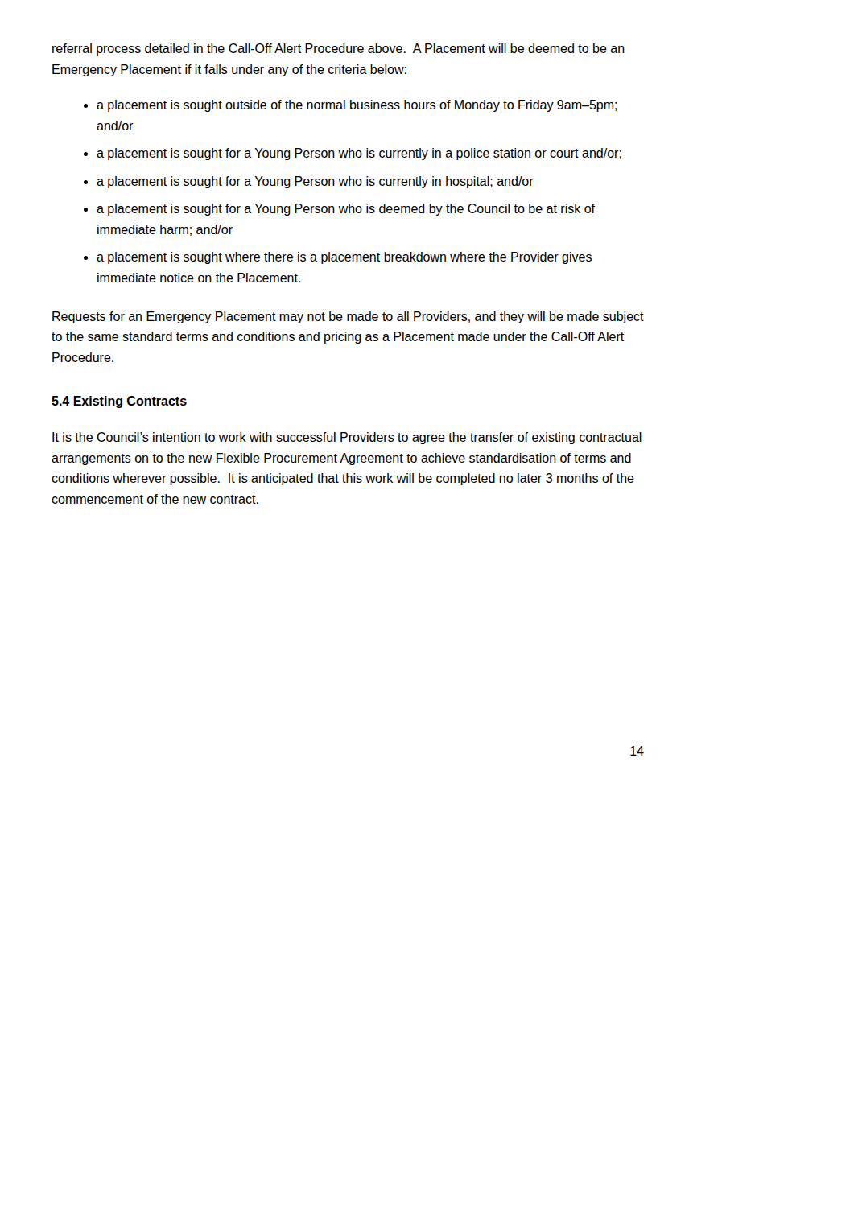referral process detailed in the Call-Off Alert Procedure above. A Placement will be deemed to be an Emergency Placement if it falls under any of the criteria below:
a placement is sought outside of the normal business hours of Monday to Friday 9am–5pm; and/or
a placement is sought for a Young Person who is currently in a police station or court and/or;
a placement is sought for a Young Person who is currently in hospital; and/or
a placement is sought for a Young Person who is deemed by the Council to be at risk of immediate harm; and/or
a placement is sought where there is a placement breakdown where the Provider gives immediate notice on the Placement.
Requests for an Emergency Placement may not be made to all Providers, and they will be made subject to the same standard terms and conditions and pricing as a Placement made under the Call-Off Alert Procedure.
5.4 Existing Contracts
It is the Council’s intention to work with successful Providers to agree the transfer of existing contractual arrangements on to the new Flexible Procurement Agreement to achieve standardisation of terms and conditions wherever possible. It is anticipated that this work will be completed no later 3 months of the commencement of the new contract.
14